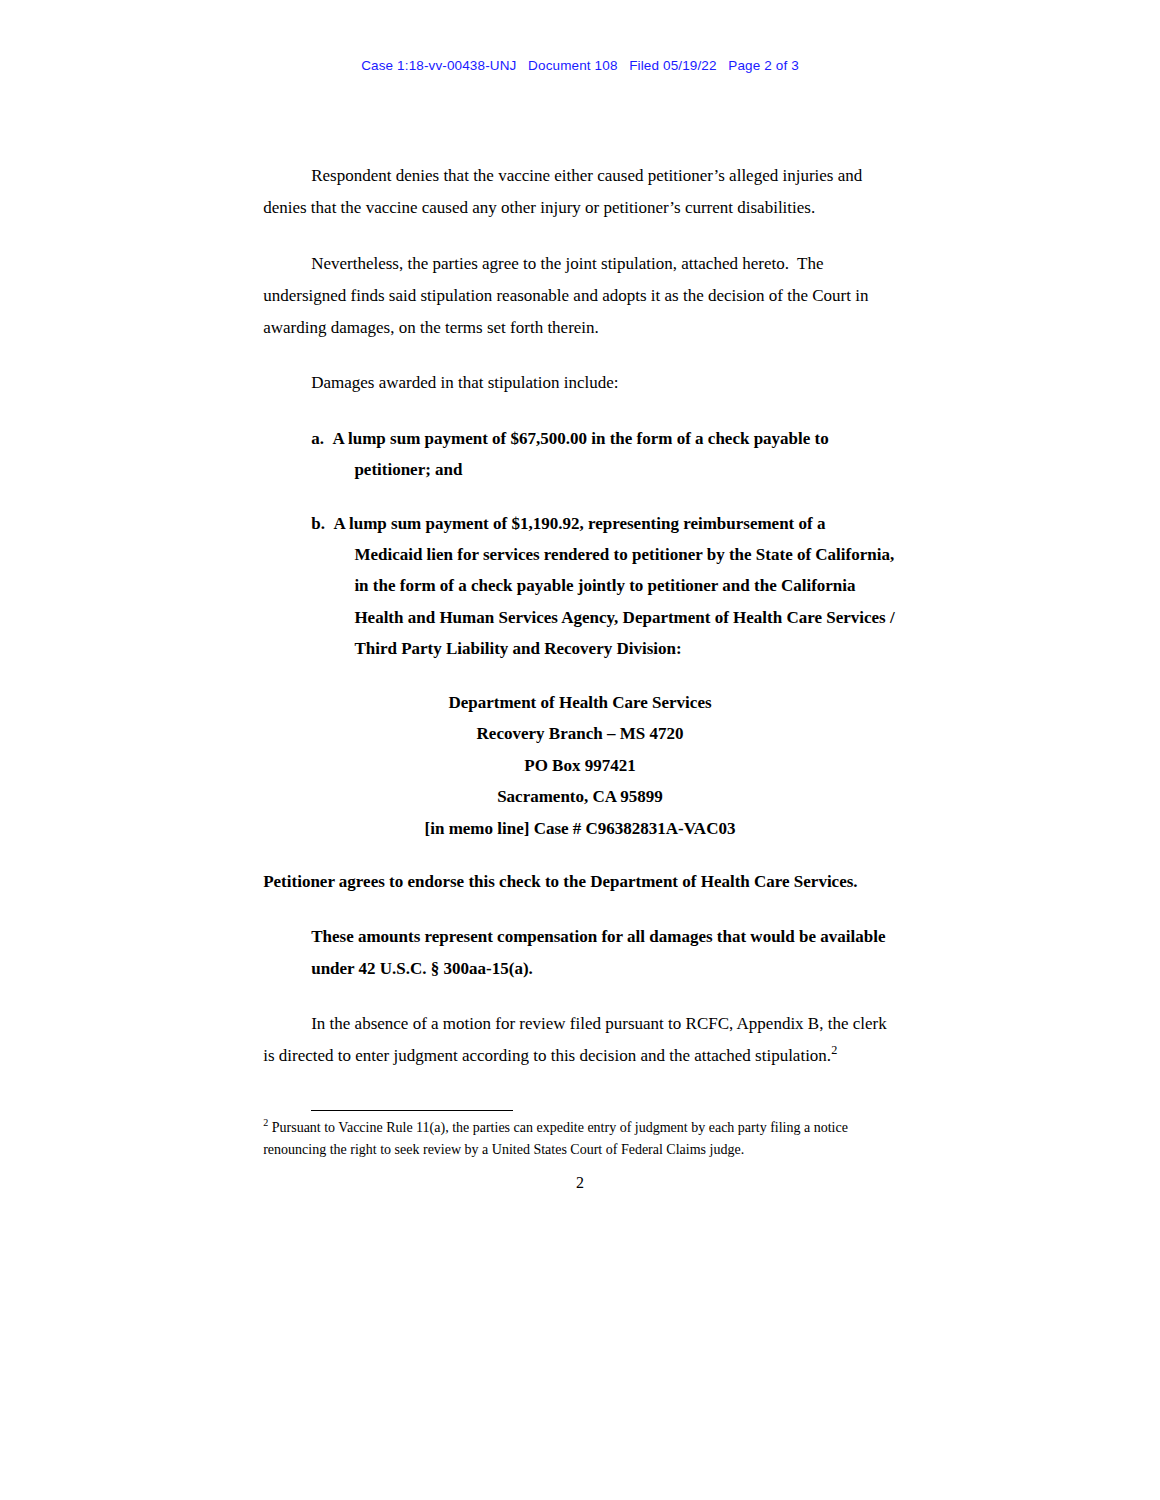Case 1:18-vv-00438-UNJ Document 108 Filed 05/19/22 Page 2 of 3
Respondent denies that the vaccine either caused petitioner’s alleged injuries and denies that the vaccine caused any other injury or petitioner’s current disabilities.
Nevertheless, the parties agree to the joint stipulation, attached hereto. The undersigned finds said stipulation reasonable and adopts it as the decision of the Court in awarding damages, on the terms set forth therein.
Damages awarded in that stipulation include:
a. A lump sum payment of $67,500.00 in the form of a check payable to petitioner; and
b. A lump sum payment of $1,190.92, representing reimbursement of a Medicaid lien for services rendered to petitioner by the State of California, in the form of a check payable jointly to petitioner and the California Health and Human Services Agency, Department of Health Care Services / Third Party Liability and Recovery Division:
Department of Health Care Services
Recovery Branch – MS 4720
PO Box 997421
Sacramento, CA 95899
[in memo line] Case # C96382831A-VAC03
Petitioner agrees to endorse this check to the Department of Health Care Services.
These amounts represent compensation for all damages that would be available under 42 U.S.C. § 300aa-15(a).
In the absence of a motion for review filed pursuant to RCFC, Appendix B, the clerk is directed to enter judgment according to this decision and the attached stipulation.2
2 Pursuant to Vaccine Rule 11(a), the parties can expedite entry of judgment by each party filing a notice renouncing the right to seek review by a United States Court of Federal Claims judge.
2